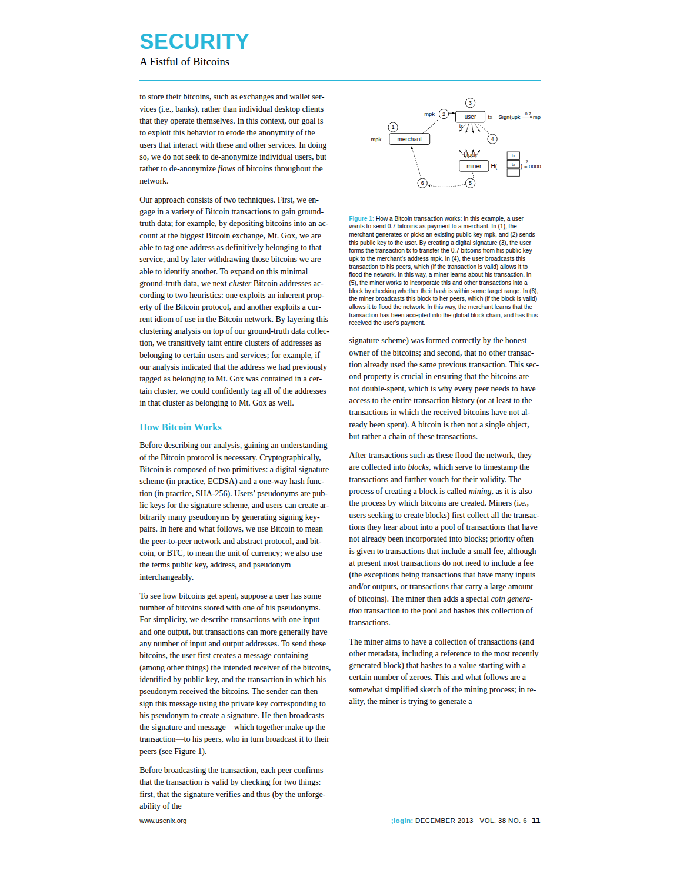SECURITY
A Fistful of Bitcoins
to store their bitcoins, such as exchanges and wallet services (i.e., banks), rather than individual desktop clients that they operate themselves. In this context, our goal is to exploit this behavior to erode the anonymity of the users that interact with these and other services. In doing so, we do not seek to de-anonymize individual users, but rather to de-anonymize flows of bitcoins throughout the network.
Our approach consists of two techniques. First, we engage in a variety of Bitcoin transactions to gain ground-truth data; for example, by depositing bitcoins into an account at the biggest Bitcoin exchange, Mt. Gox, we are able to tag one address as definitively belonging to that service, and by later withdrawing those bitcoins we are able to identify another. To expand on this minimal ground-truth data, we next cluster Bitcoin addresses according to two heuristics: one exploits an inherent property of the Bitcoin protocol, and another exploits a current idiom of use in the Bitcoin network. By layering this clustering analysis on top of our ground-truth data collection, we transitively taint entire clusters of addresses as belonging to certain users and services; for example, if our analysis indicated that the address we had previously tagged as belonging to Mt. Gox was contained in a certain cluster, we could confidently tag all of the addresses in that cluster as belonging to Mt. Gox as well.
How Bitcoin Works
Before describing our analysis, gaining an understanding of the Bitcoin protocol is necessary. Cryptographically, Bitcoin is composed of two primitives: a digital signature scheme (in practice, ECDSA) and a one-way hash function (in practice, SHA-256). Users’ pseudonyms are public keys for the signature scheme, and users can create arbitrarily many pseudonyms by generating signing keypairs. In here and what follows, we use Bitcoin to mean the peer-to-peer network and abstract protocol, and bitcoin, or BTC, to mean the unit of currency; we also use the terms public key, address, and pseudonym interchangeably.
To see how bitcoins get spent, suppose a user has some number of bitcoins stored with one of his pseudonyms. For simplicity, we describe transactions with one input and one output, but transactions can more generally have any number of input and output addresses. To send these bitcoins, the user first creates a message containing (among other things) the intended receiver of the bitcoins, identified by public key, and the transaction in which his pseudonym received the bitcoins. The sender can then sign this message using the private key corresponding to his pseudonym to create a signature. He then broadcasts the signature and message—which together make up the transaction—to his peers, who in turn broadcast it to their peers (see Figure 1).
Before broadcasting the transaction, each peer confirms that the transaction is valid by checking for two things: first, that the signature verifies and thus (by the unforgeability of the
3 user tx = Sign(upk 0.7 mpk) mpk 2 1 merchant mpk tx 4 block miner H( tx tx ... ) ? = 00000... 5 6
Figure 1: How a Bitcoin transaction works: In this example, a user wants to send 0.7 bitcoins as payment to a merchant. In (1), the merchant generates or picks an existing public key mpk, and (2) sends this public key to the user. By creating a digital signature (3), the user forms the transaction tx to transfer the 0.7 bitcoins from his public key upk to the merchant’s address mpk. In (4), the user broadcasts this transaction to his peers, which (if the transaction is valid) allows it to flood the network. In this way, a miner learns about his transaction. In (5), the miner works to incorporate this and other transactions into a block by checking whether their hash is within some target range. In (6), the miner broadcasts this block to her peers, which (if the block is valid) allows it to flood the network. In this way, the merchant learns that the transaction has been accepted into the global block chain, and has thus received the user’s payment.
signature scheme) was formed correctly by the honest owner of the bitcoins; and second, that no other transaction already used the same previous transaction. This second property is crucial in ensuring that the bitcoins are not double-spent, which is why every peer needs to have access to the entire transaction history (or at least to the transactions in which the received bitcoins have not already been spent). A bitcoin is then not a single object, but rather a chain of these transactions.
After transactions such as these flood the network, they are collected into blocks, which serve to timestamp the transactions and further vouch for their validity. The process of creating a block is called mining, as it is also the process by which bitcoins are created. Miners (i.e., users seeking to create blocks) first collect all the transactions they hear about into a pool of transactions that have not already been incorporated into blocks; priority often is given to transactions that include a small fee, although at present most transactions do not need to include a fee (the exceptions being transactions that have many inputs and/or outputs, or transactions that carry a large amount of bitcoins). The miner then adds a special coin generation transaction to the pool and hashes this collection of transactions.
The miner aims to have a collection of transactions (and other metadata, including a reference to the most recently generated block) that hashes to a value starting with a certain number of zeroes. This and what follows are a somewhat simplified sketch of the mining process; in reality, the miner is trying to generate a
www.usenix.org
;login: DECEMBER 2013 VOL. 38 NO. 611